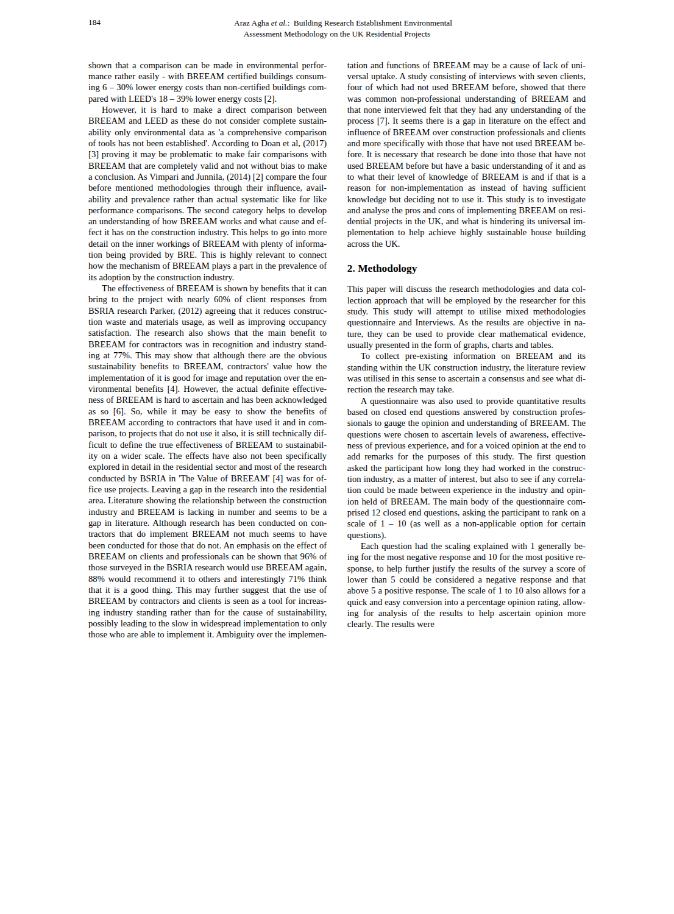184
Araz Agha et al.: Building Research Establishment Environmental
Assessment Methodology on the UK Residential Projects
shown that a comparison can be made in environmental performance rather easily - with BREEAM certified buildings consuming 6 – 30% lower energy costs than non-certified buildings compared with LEED's 18 – 39% lower energy costs [2].
However, it is hard to make a direct comparison between BREEAM and LEED as these do not consider complete sustainability only environmental data as 'a comprehensive comparison of tools has not been established'. According to Doan et al, (2017) [3] proving it may be problematic to make fair comparisons with BREEAM that are completely valid and not without bias to make a conclusion. As Vimpari and Junnila, (2014) [2] compare the four before mentioned methodologies through their influence, availability and prevalence rather than actual systematic like for like performance comparisons. The second category helps to develop an understanding of how BREEAM works and what cause and effect it has on the construction industry. This helps to go into more detail on the inner workings of BREEAM with plenty of information being provided by BRE. This is highly relevant to connect how the mechanism of BREEAM plays a part in the prevalence of its adoption by the construction industry.
The effectiveness of BREEAM is shown by benefits that it can bring to the project with nearly 60% of client responses from BSRIA research Parker, (2012) agreeing that it reduces construction waste and materials usage, as well as improving occupancy satisfaction. The research also shows that the main benefit to BREEAM for contractors was in recognition and industry standing at 77%. This may show that although there are the obvious sustainability benefits to BREEAM, contractors' value how the implementation of it is good for image and reputation over the environmental benefits [4]. However, the actual definite effectiveness of BREEAM is hard to ascertain and has been acknowledged as so [6]. So, while it may be easy to show the benefits of BREEAM according to contractors that have used it and in comparison, to projects that do not use it also, it is still technically difficult to define the true effectiveness of BREEAM to sustainability on a wider scale. The effects have also not been specifically explored in detail in the residential sector and most of the research conducted by BSRIA in 'The Value of BREEAM' [4] was for office use projects. Leaving a gap in the research into the residential area. Literature showing the relationship between the construction industry and BREEAM is lacking in number and seems to be a gap in literature. Although research has been conducted on contractors that do implement BREEAM not much seems to have been conducted for those that do not. An emphasis on the effect of BREEAM on clients and professionals can be shown that 96% of those surveyed in the BSRIA research would use BREEAM again, 88% would recommend it to others and interestingly 71% think that it is a good thing. This may further suggest that the use of BREEAM by contractors and clients is seen as a tool for increasing industry standing rather than for the cause of sustainability, possibly leading to the slow in widespread implementation to only those who are able to implement it. Ambiguity over the implementation and functions of BREEAM may be a cause of lack of universal uptake. A study consisting of interviews with seven clients, four of which had not used BREEAM before, showed that there was common non-professional understanding of BREEAM and that none interviewed felt that they had any understanding of the process [7]. It seems there is a gap in literature on the effect and influence of BREEAM over construction professionals and clients and more specifically with those that have not used BREEAM before. It is necessary that research be done into those that have not used BREEAM before but have a basic understanding of it and as to what their level of knowledge of BREEAM is and if that is a reason for non-implementation as instead of having sufficient knowledge but deciding not to use it. This study is to investigate and analyse the pros and cons of implementing BREEAM on residential projects in the UK, and what is hindering its universal implementation to help achieve highly sustainable house building across the UK.
2. Methodology
This paper will discuss the research methodologies and data collection approach that will be employed by the researcher for this study. This study will attempt to utilise mixed methodologies questionnaire and Interviews. As the results are objective in nature, they can be used to provide clear mathematical evidence, usually presented in the form of graphs, charts and tables.
To collect pre-existing information on BREEAM and its standing within the UK construction industry, the literature review was utilised in this sense to ascertain a consensus and see what direction the research may take.
A questionnaire was also used to provide quantitative results based on closed end questions answered by construction professionals to gauge the opinion and understanding of BREEAM. The questions were chosen to ascertain levels of awareness, effectiveness of previous experience, and for a voiced opinion at the end to add remarks for the purposes of this study. The first question asked the participant how long they had worked in the construction industry, as a matter of interest, but also to see if any correlation could be made between experience in the industry and opinion held of BREEAM. The main body of the questionnaire comprised 12 closed end questions, asking the participant to rank on a scale of 1 – 10 (as well as a non-applicable option for certain questions).
Each question had the scaling explained with 1 generally being for the most negative response and 10 for the most positive response, to help further justify the results of the survey a score of lower than 5 could be considered a negative response and that above 5 a positive response. The scale of 1 to 10 also allows for a quick and easy conversion into a percentage opinion rating, allowing for analysis of the results to help ascertain opinion more clearly. The results were